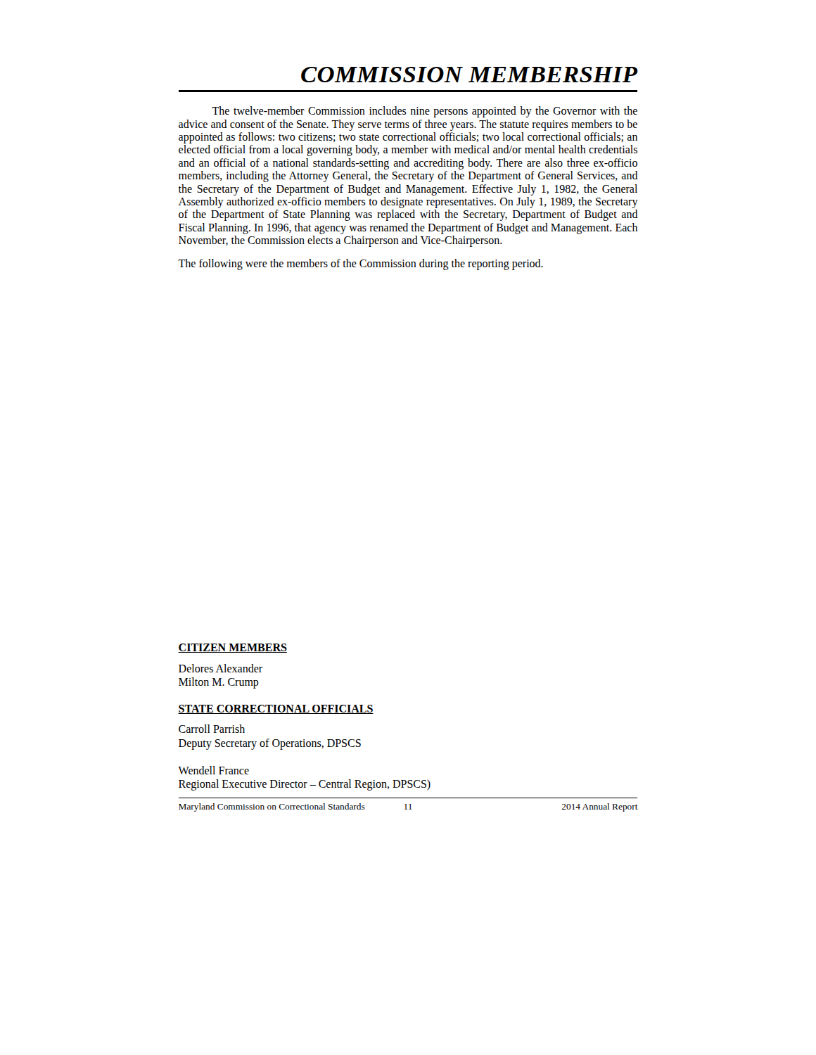COMMISSION MEMBERSHIP
The twelve-member Commission includes nine persons appointed by the Governor with the advice and consent of the Senate. They serve terms of three years. The statute requires members to be appointed as follows: two citizens; two state correctional officials; two local correctional officials; an elected official from a local governing body, a member with medical and/or mental health credentials and an official of a national standards-setting and accrediting body. There are also three ex-officio members, including the Attorney General, the Secretary of the Department of General Services, and the Secretary of the Department of Budget and Management. Effective July 1, 1982, the General Assembly authorized ex-officio members to designate representatives. On July 1, 1989, the Secretary of the Department of State Planning was replaced with the Secretary, Department of Budget and Fiscal Planning. In 1996, that agency was renamed the Department of Budget and Management. Each November, the Commission elects a Chairperson and Vice-Chairperson.
The following were the members of the Commission during the reporting period.
Citizen Members
Delores Alexander
Milton M. Crump
State Correctional Officials
Carroll Parrish
Deputy Secretary of Operations, DPSCS
Wendell France
Regional Executive Director – Central Region, DPSCS)
Maryland Commission on Correctional Standards
11
2014 Annual Report